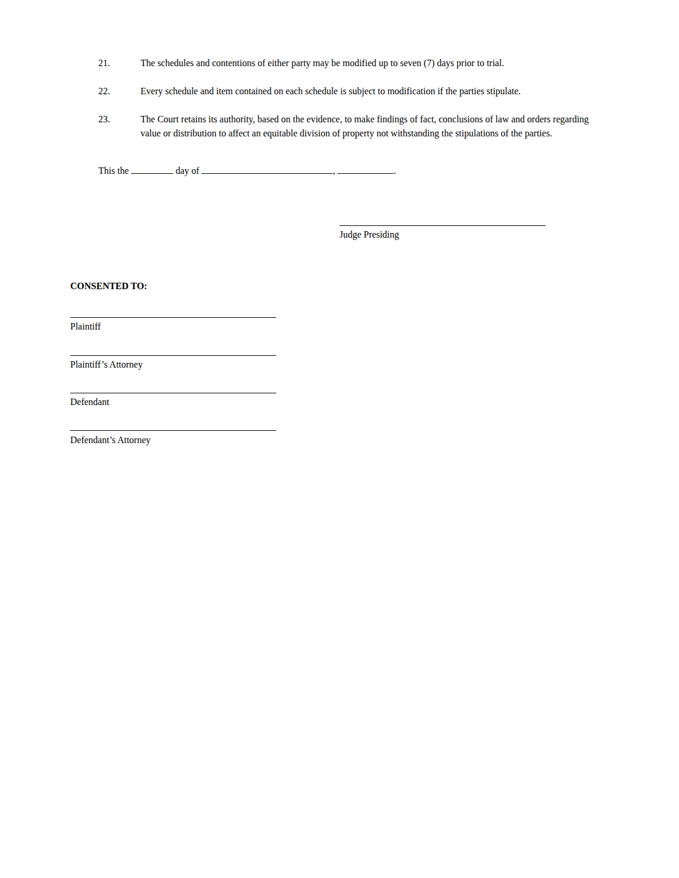21. The schedules and contentions of either party may be modified up to seven (7) days prior to trial.
22. Every schedule and item contained on each schedule is subject to modification if the parties stipulate.
23. The Court retains its authority, based on the evidence, to make findings of fact, conclusions of law and orders regarding value or distribution to affect an equitable division of property not withstanding the stipulations of the parties.
This the day of , .
Judge Presiding
CONSENTED TO:
Plaintiff
Plaintiff’s Attorney
Defendant
Defendant’s Attorney